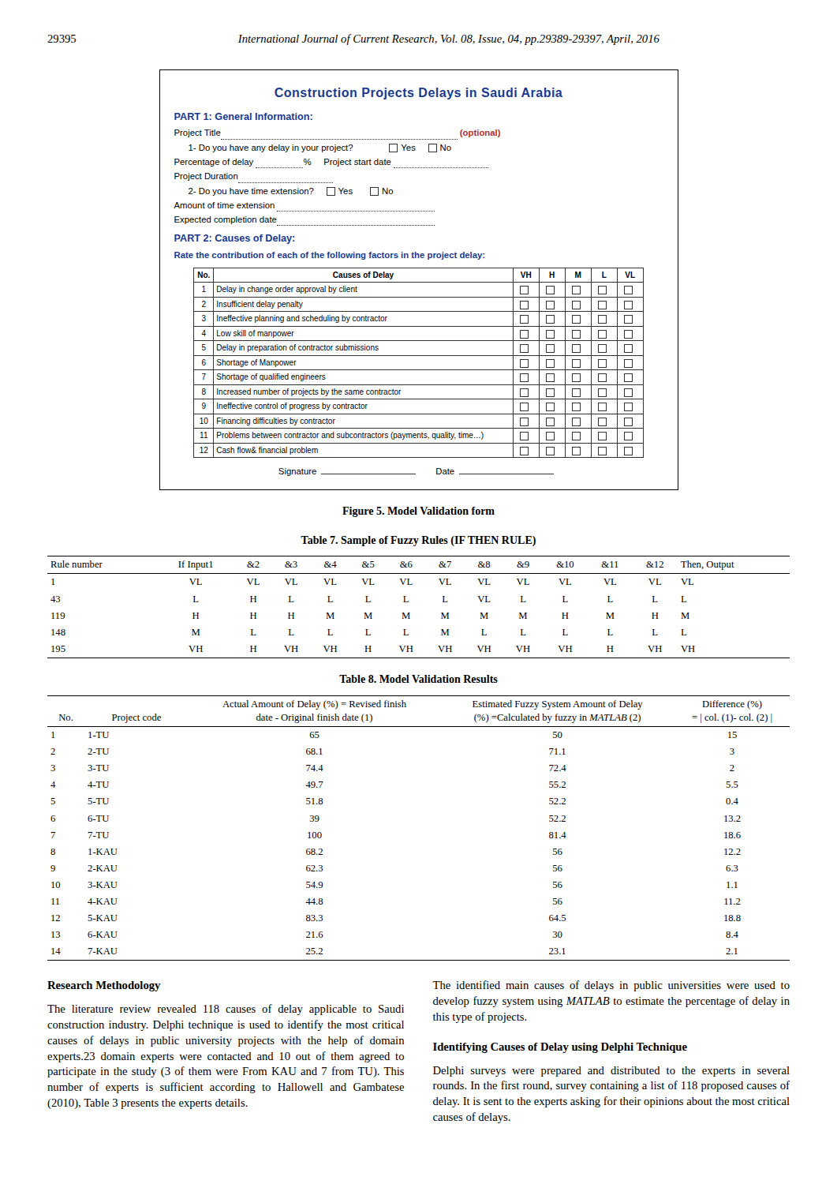29395 International Journal of Current Research, Vol. 08, Issue, 04, pp.29389-29397, April, 2016
Construction Projects Delays in Saudi Arabia
PART 1: General Information:
Project Title (optional)
1- Do you have any delay in your project? Yes No
Percentage of delay % Project start date
Project Duration
2- Do you have time extension? Yes No
Amount of time extension
Expected completion date
PART 2: Causes of Delay:
Rate the contribution of each of the following factors in the project delay:
| No. | Causes of Delay | VH | H | M | L | VL |
| --- | --- | --- | --- | --- | --- | --- |
| 1 | Delay in change order approval by client | | | | | |
| 2 | Insufficient delay penalty | | | | | |
| 3 | Ineffective planning and scheduling by contractor | | | | | |
| 4 | Low skill of manpower | | | | | |
| 5 | Delay in preparation of contractor submissions | | | | | |
| 6 | Shortage of Manpower | | | | | |
| 7 | Shortage of qualified engineers | | | | | |
| 8 | Increased number of projects by the same contractor | | | | | |
| 9 | Ineffective control of progress by contractor | | | | | |
| 10 | Financing difficulties by contractor | | | | | |
| 11 | Problems between contractor and subcontractors (payments, quality, time…) | | | | | |
| 12 | Cash flow& financial problem | | | | | |
Signature Date
Figure 5. Model Validation form
Table 7. Sample of Fuzzy Rules (IF THEN RULE)
| Rule number | If Input1 | &2 | &3 | &4 | &5 | &6 | &7 | &8 | &9 | &10 | &11 | &12 | Then, Output |
| --- | --- | --- | --- | --- | --- | --- | --- | --- | --- | --- | --- | --- | --- |
| 1 | VL | VL | VL | VL | VL | VL | VL | VL | VL | VL | VL | VL | VL |
| 43 | L | H | L | L | L | L | L | VL | L | L | L | L | L |
| 119 | H | H | H | M | M | M | M | M | M | H | M | H | M |
| 148 | M | L | L | L | L | L | M | L | L | L | L | L | L |
| 195 | VH | H | VH | VH | H | VH | VH | VH | VH | VH | H | VH | VH |
Table 8. Model Validation Results
| No. | Project code | Actual Amount of Delay (%) = Revised finish date - Original finish date (1) | Estimated Fuzzy System Amount of Delay (%) =Calculated by fuzzy in MATLAB (2) | Difference (%) = / col. (1)- col. (2) / |
| --- | --- | --- | --- | --- |
| 1 | 1-TU | 65 | 50 | 15 |
| 2 | 2-TU | 68.1 | 71.1 | 3 |
| 3 | 3-TU | 74.4 | 72.4 | 2 |
| 4 | 4-TU | 49.7 | 55.2 | 5.5 |
| 5 | 5-TU | 51.8 | 52.2 | 0.4 |
| 6 | 6-TU | 39 | 52.2 | 13.2 |
| 7 | 7-TU | 100 | 81.4 | 18.6 |
| 8 | 1-KAU | 68.2 | 56 | 12.2 |
| 9 | 2-KAU | 62.3 | 56 | 6.3 |
| 10 | 3-KAU | 54.9 | 56 | 1.1 |
| 11 | 4-KAU | 44.8 | 56 | 11.2 |
| 12 | 5-KAU | 83.3 | 64.5 | 18.8 |
| 13 | 6-KAU | 21.6 | 30 | 8.4 |
| 14 | 7-KAU | 25.2 | 23.1 | 2.1 |
Research Methodology
The literature review revealed 118 causes of delay applicable to Saudi construction industry. Delphi technique is used to identify the most critical causes of delays in public university projects with the help of domain experts.23 domain experts were contacted and 10 out of them agreed to participate in the study (3 of them were From KAU and 7 from TU). This number of experts is sufficient according to Hallowell and Gambatese (2010), Table 3 presents the experts details.
The identified main causes of delays in public universities were used to develop fuzzy system using MATLAB to estimate the percentage of delay in this type of projects.
Identifying Causes of Delay using Delphi Technique
Delphi surveys were prepared and distributed to the experts in several rounds. In the first round, survey containing a list of 118 proposed causes of delay. It is sent to the experts asking for their opinions about the most critical causes of delays.